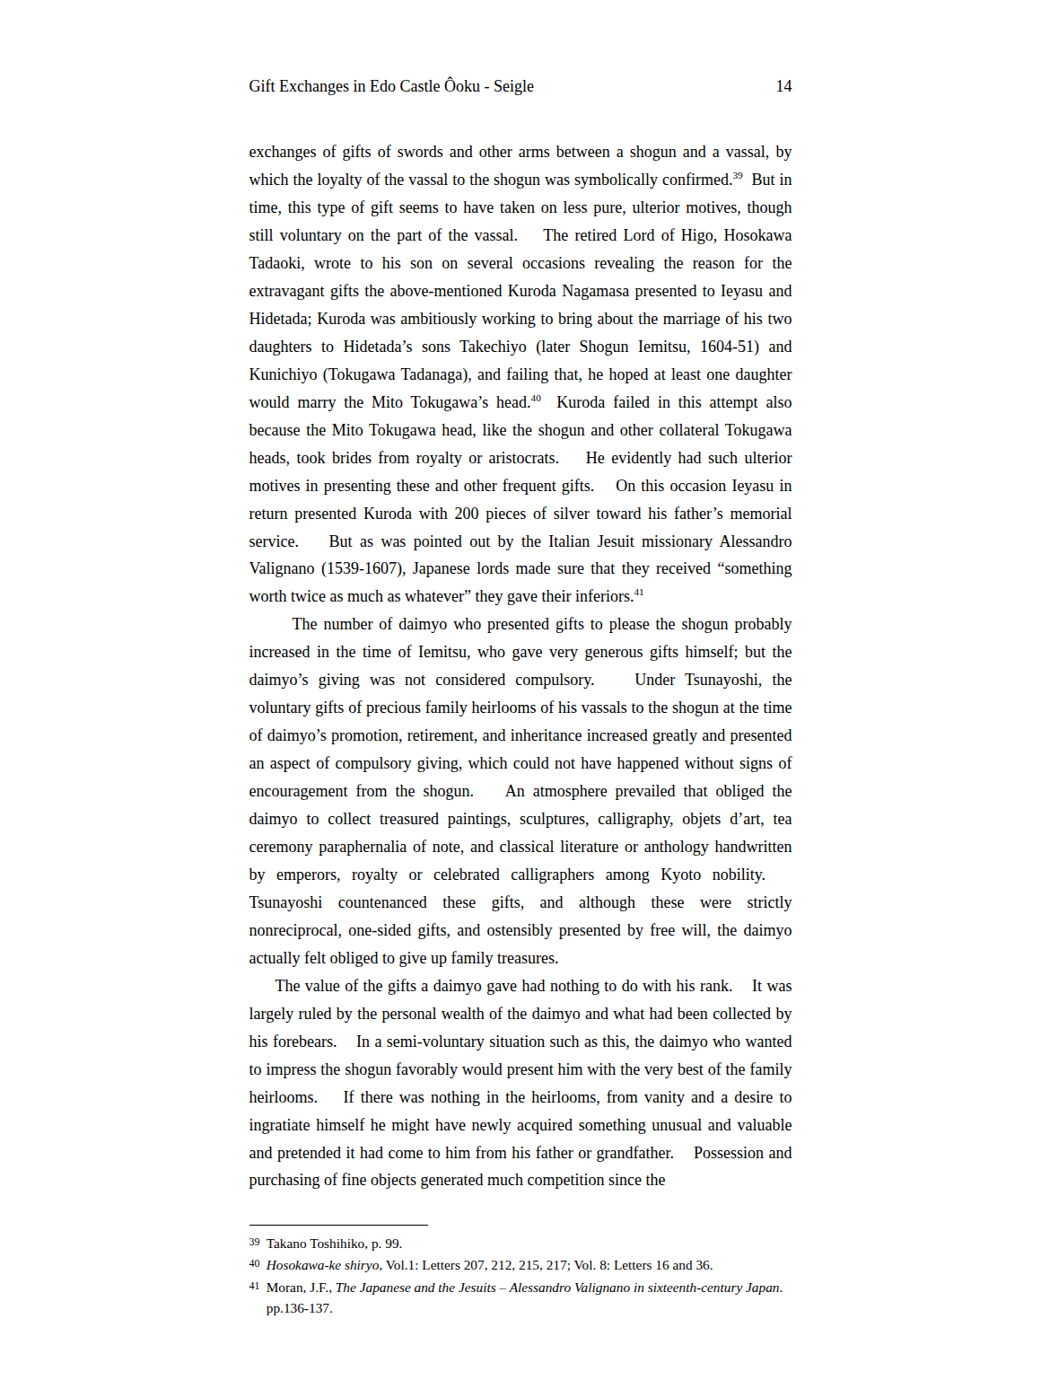Gift Exchanges in Edo Castle Ôoku - Seigle 14
exchanges of gifts of swords and other arms between a shogun and a vassal, by which the loyalty of the vassal to the shogun was symbolically confirmed.39 But in time, this type of gift seems to have taken on less pure, ulterior motives, though still voluntary on the part of the vassal. The retired Lord of Higo, Hosokawa Tadaoki, wrote to his son on several occasions revealing the reason for the extravagant gifts the above-mentioned Kuroda Nagamasa presented to Ieyasu and Hidetada; Kuroda was ambitiously working to bring about the marriage of his two daughters to Hidetada’s sons Takechiyo (later Shogun Iemitsu, 1604-51) and Kunichiyo (Tokugawa Tadanaga), and failing that, he hoped at least one daughter would marry the Mito Tokugawa’s head.40 Kuroda failed in this attempt also because the Mito Tokugawa head, like the shogun and other collateral Tokugawa heads, took brides from royalty or aristocrats. He evidently had such ulterior motives in presenting these and other frequent gifts. On this occasion Ieyasu in return presented Kuroda with 200 pieces of silver toward his father’s memorial service. But as was pointed out by the Italian Jesuit missionary Alessandro Valignano (1539-1607), Japanese lords made sure that they received “something worth twice as much as whatever” they gave their inferiors.41
The number of daimyo who presented gifts to please the shogun probably increased in the time of Iemitsu, who gave very generous gifts himself; but the daimyo’s giving was not considered compulsory. Under Tsunayoshi, the voluntary gifts of precious family heirlooms of his vassals to the shogun at the time of daimyo’s promotion, retirement, and inheritance increased greatly and presented an aspect of compulsory giving, which could not have happened without signs of encouragement from the shogun. An atmosphere prevailed that obliged the daimyo to collect treasured paintings, sculptures, calligraphy, objets d’art, tea ceremony paraphernalia of note, and classical literature or anthology handwritten by emperors, royalty or celebrated calligraphers among Kyoto nobility. Tsunayoshi countenanced these gifts, and although these were strictly nonreciprocal, one-sided gifts, and ostensibly presented by free will, the daimyo actually felt obliged to give up family treasures.
The value of the gifts a daimyo gave had nothing to do with his rank. It was largely ruled by the personal wealth of the daimyo and what had been collected by his forebears. In a semi-voluntary situation such as this, the daimyo who wanted to impress the shogun favorably would present him with the very best of the family heirlooms. If there was nothing in the heirlooms, from vanity and a desire to ingratiate himself he might have newly acquired something unusual and valuable and pretended it had come to him from his father or grandfather. Possession and purchasing of fine objects generated much competition since the
39 Takano Toshihiko, p. 99.
40 Hosokawa-ke shiryo, Vol.1: Letters 207, 212, 215, 217; Vol. 8: Letters 16 and 36.
41 Moran, J.F., The Japanese and the Jesuits – Alessandro Valignano in sixteenth-century Japan. pp.136-137.